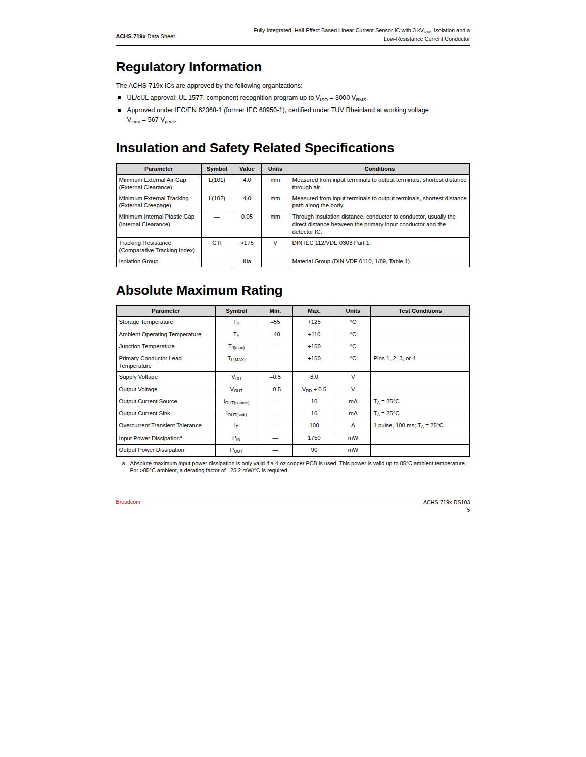ACHS-719x Data Sheet
Fully Integrated, Hall-Effect Based Linear Current Sensor IC with 3 kVRMS Isolation and a
Low-Resistance Current Conductor
Regulatory Information
The ACHS-719x ICs are approved by the following organizations:
UL/cUL approval: UL 1577, component recognition program up to VISO = 3000 VRMS.
Approved under IEC/EN 62368-1 (former IEC 60950-1), certified under TUV Rheinland at working voltage
Viorm = 567 Vpeak.
Insulation and Safety Related Specifications
| Parameter | Symbol | Value | Units | Conditions |
| --- | --- | --- | --- | --- |
| Minimum External Air Gap (External Clearance) | L(101) | 4.0 | mm | Measured from input terminals to output terminals, shortest distance through air. |
| Minimum External Tracking (External Creepage) | L(102) | 4.0 | mm | Measured from input terminals to output terminals, shortest distance path along the body. |
| Minimum Internal Plastic Gap (Internal Clearance) | — | 0.05 | mm | Through insulation distance, conductor to conductor, usually the direct distance between the primary input conductor and the detector IC. |
| Tracking Resistance (Comparative Tracking Index) | CTI | >175 | V | DIN IEC 112/VDE 0303 Part 1. |
| Isolation Group | — | IIIa | — | Material Group (DIN VDE 0110, 1/89, Table 1). |
Absolute Maximum Rating
| Parameter | Symbol | Min. | Max. | Units | Test Conditions |
| --- | --- | --- | --- | --- | --- |
| Storage Temperature | T S | –55 | +125 | °C | |
| Ambient Operating Temperature | T A | –40 | +110 | °C | |
| Junction Temperature | T J(max) | — | +150 | °C | |
| Primary Conductor Lead Temperature | T L(MAX) | — | +150 | °C | Pins 1, 2, 3, or 4 |
| Supply Voltage | V DD | –0.5 | 8.0 | V | |
| Output Voltage | V OUT | –0.5 | V DD + 0.5 | V | |
| Output Current Source | I OUT(source) | — | 10 | mA | T A = 25°C |
| Output Current Sink | I OUT(sink) | — | 10 | mA | T A = 25°C |
| Overcurrent Transient Tolerance | I P | — | 100 | A | 1 pulse, 100 ms; T A = 25°C |
| Input Power Dissipation a | P IN | — | 1750 | mW | |
| Output Power Dissipation | P OUT | — | 90 | mW | |
a. Absolute maximum input power dissipation is only valid if a 4-oz copper PCB is used. This power is valid up to 85°C ambient temperature. For >85°C ambient, a derating factor of –25.2 mW/°C is required.
Broadcom
ACHS-719x-DS103
5